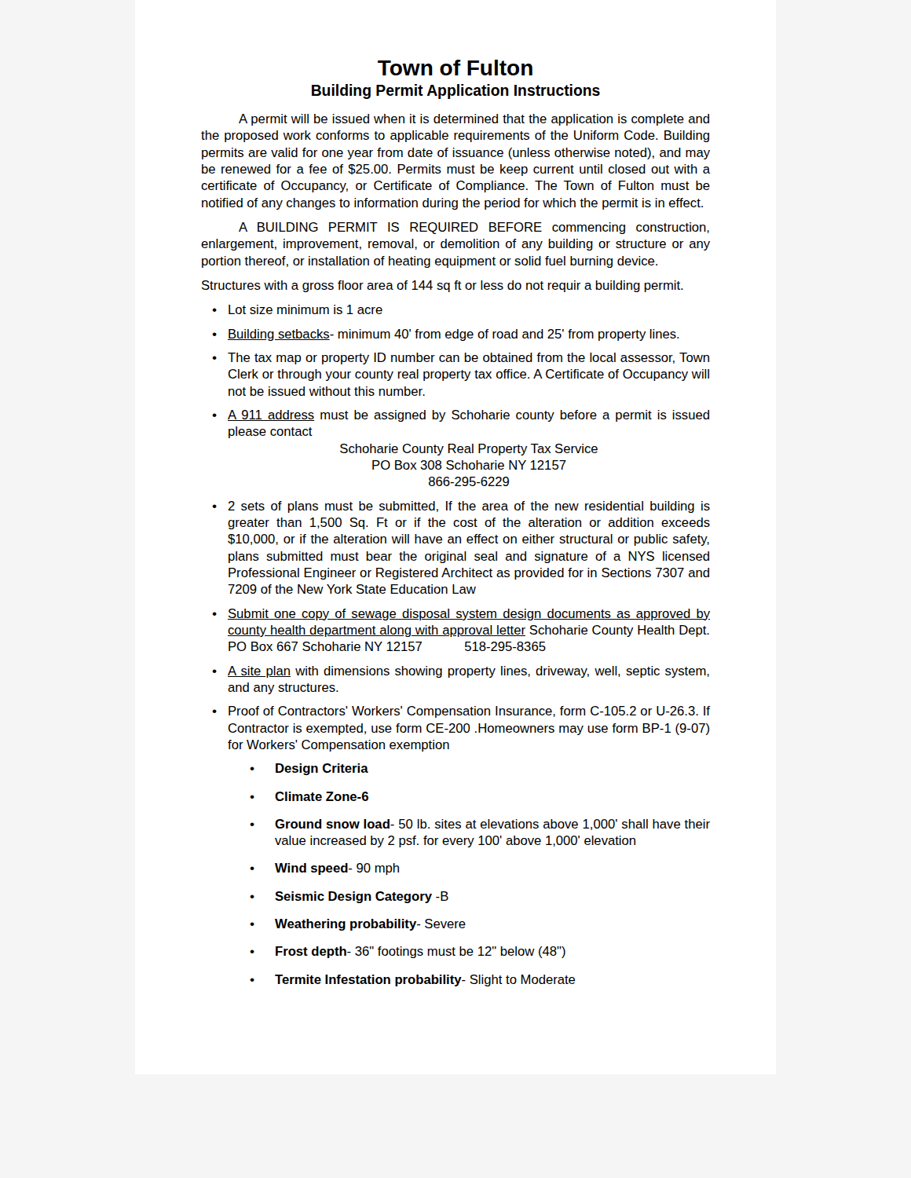Town of Fulton
Building Permit Application Instructions
A permit will be issued when it is determined that the application is complete and the proposed work conforms to applicable requirements of the Uniform Code. Building permits are valid for one year from date of issuance (unless otherwise noted), and may be renewed for a fee of $25.00. Permits must be keep current until closed out with a certificate of Occupancy, or Certificate of Compliance. The Town of Fulton must be notified of any changes to information during the period for which the permit is in effect.
A BUILDING PERMIT IS REQUIRED BEFORE commencing construction, enlargement, improvement, removal, or demolition of any building or structure or any portion thereof, or installation of heating equipment or solid fuel burning device.
Structures with a gross floor area of 144 sq ft or less do not requir a building permit.
Lot size minimum is 1 acre
Building setbacks- minimum 40' from edge of road and 25' from property lines.
The tax map or property ID number can be obtained from the local assessor, Town Clerk or through your county real property tax office. A Certificate of Occupancy will not be issued without this number.
A 911 address must be assigned by Schoharie county before a permit is issued please contact Schoharie County Real Property Tax Service PO Box 308 Schoharie NY 12157 866-295-6229
2 sets of plans must be submitted, If the area of the new residential building is greater than 1,500 Sq. Ft or if the cost of the alteration or addition exceeds $10,000, or if the alteration will have an effect on either structural or public safety, plans submitted must bear the original seal and signature of a NYS licensed Professional Engineer or Registered Architect as provided for in Sections 7307 and 7209 of the New York State Education Law
Submit one copy of sewage disposal system design documents as approved by county health department along with approval letter Schoharie County Health Dept. PO Box 667 Schoharie NY 12157 518-295-8365
A site plan with dimensions showing property lines, driveway, well, septic system, and any structures.
Proof of Contractors' Workers' Compensation Insurance, form C-105.2 or U-26.3. If Contractor is exempted, use form CE-200 .Homeowners may use form BP-1 (9-07) for Workers' Compensation exemption
Design Criteria
Climate Zone-6
Ground snow load- 50 lb. sites at elevations above 1,000' shall have their value increased by 2 psf. for every 100' above 1,000' elevation
Wind speed- 90 mph
Seismic Design Category -B
Weathering probability- Severe
Frost depth- 36" footings must be 12" below (48")
Termite Infestation probability- Slight to Moderate